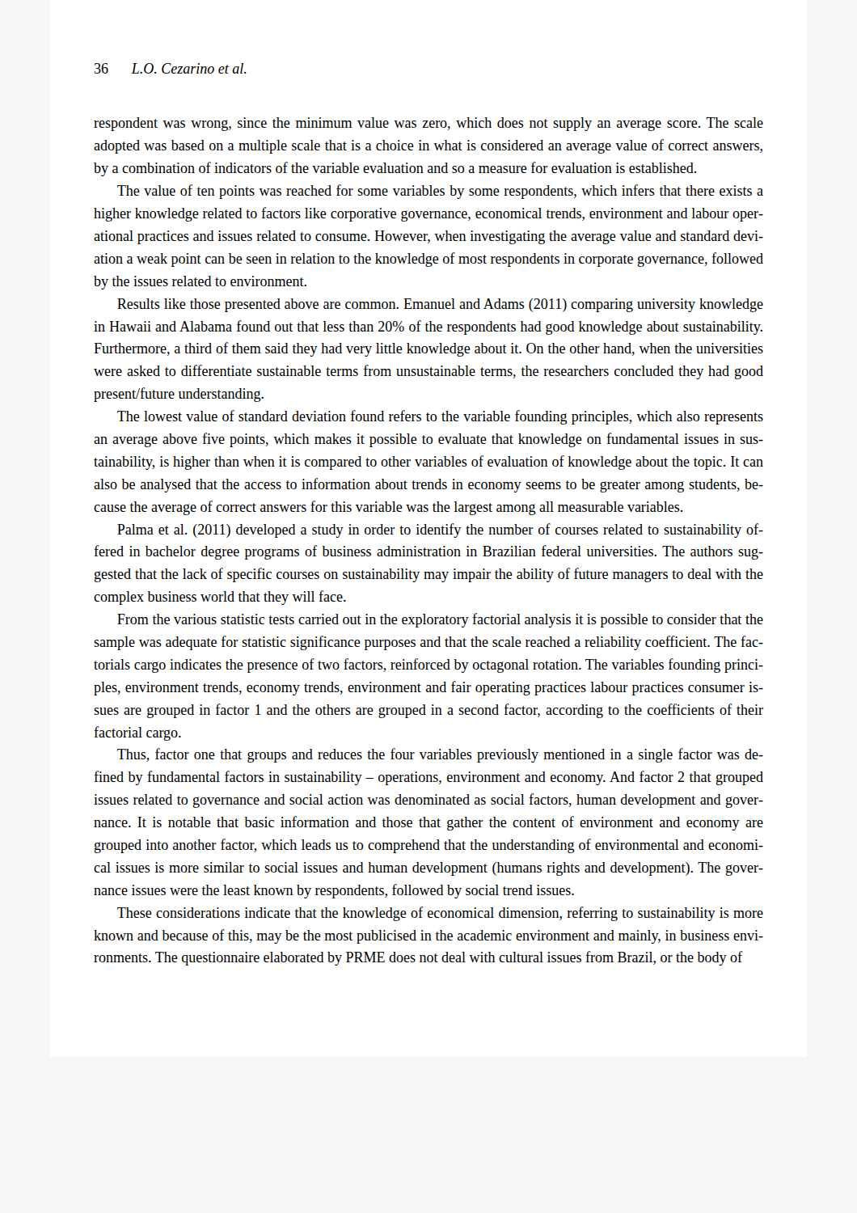36 L.O. Cezarino et al.
respondent was wrong, since the minimum value was zero, which does not supply an average score. The scale adopted was based on a multiple scale that is a choice in what is considered an average value of correct answers, by a combination of indicators of the variable evaluation and so a measure for evaluation is established.
The value of ten points was reached for some variables by some respondents, which infers that there exists a higher knowledge related to factors like corporative governance, economical trends, environment and labour operational practices and issues related to consume. However, when investigating the average value and standard deviation a weak point can be seen in relation to the knowledge of most respondents in corporate governance, followed by the issues related to environment.
Results like those presented above are common. Emanuel and Adams (2011) comparing university knowledge in Hawaii and Alabama found out that less than 20% of the respondents had good knowledge about sustainability. Furthermore, a third of them said they had very little knowledge about it. On the other hand, when the universities were asked to differentiate sustainable terms from unsustainable terms, the researchers concluded they had good present/future understanding.
The lowest value of standard deviation found refers to the variable founding principles, which also represents an average above five points, which makes it possible to evaluate that knowledge on fundamental issues in sustainability, is higher than when it is compared to other variables of evaluation of knowledge about the topic. It can also be analysed that the access to information about trends in economy seems to be greater among students, because the average of correct answers for this variable was the largest among all measurable variables.
Palma et al. (2011) developed a study in order to identify the number of courses related to sustainability offered in bachelor degree programs of business administration in Brazilian federal universities. The authors suggested that the lack of specific courses on sustainability may impair the ability of future managers to deal with the complex business world that they will face.
From the various statistic tests carried out in the exploratory factorial analysis it is possible to consider that the sample was adequate for statistic significance purposes and that the scale reached a reliability coefficient. The factorials cargo indicates the presence of two factors, reinforced by octagonal rotation. The variables founding principles, environment trends, economy trends, environment and fair operating practices labour practices consumer issues are grouped in factor 1 and the others are grouped in a second factor, according to the coefficients of their factorial cargo.
Thus, factor one that groups and reduces the four variables previously mentioned in a single factor was defined by fundamental factors in sustainability – operations, environment and economy. And factor 2 that grouped issues related to governance and social action was denominated as social factors, human development and governance. It is notable that basic information and those that gather the content of environment and economy are grouped into another factor, which leads us to comprehend that the understanding of environmental and economical issues is more similar to social issues and human development (humans rights and development). The governance issues were the least known by respondents, followed by social trend issues.
These considerations indicate that the knowledge of economical dimension, referring to sustainability is more known and because of this, may be the most publicised in the academic environment and mainly, in business environments. The questionnaire elaborated by PRME does not deal with cultural issues from Brazil, or the body of